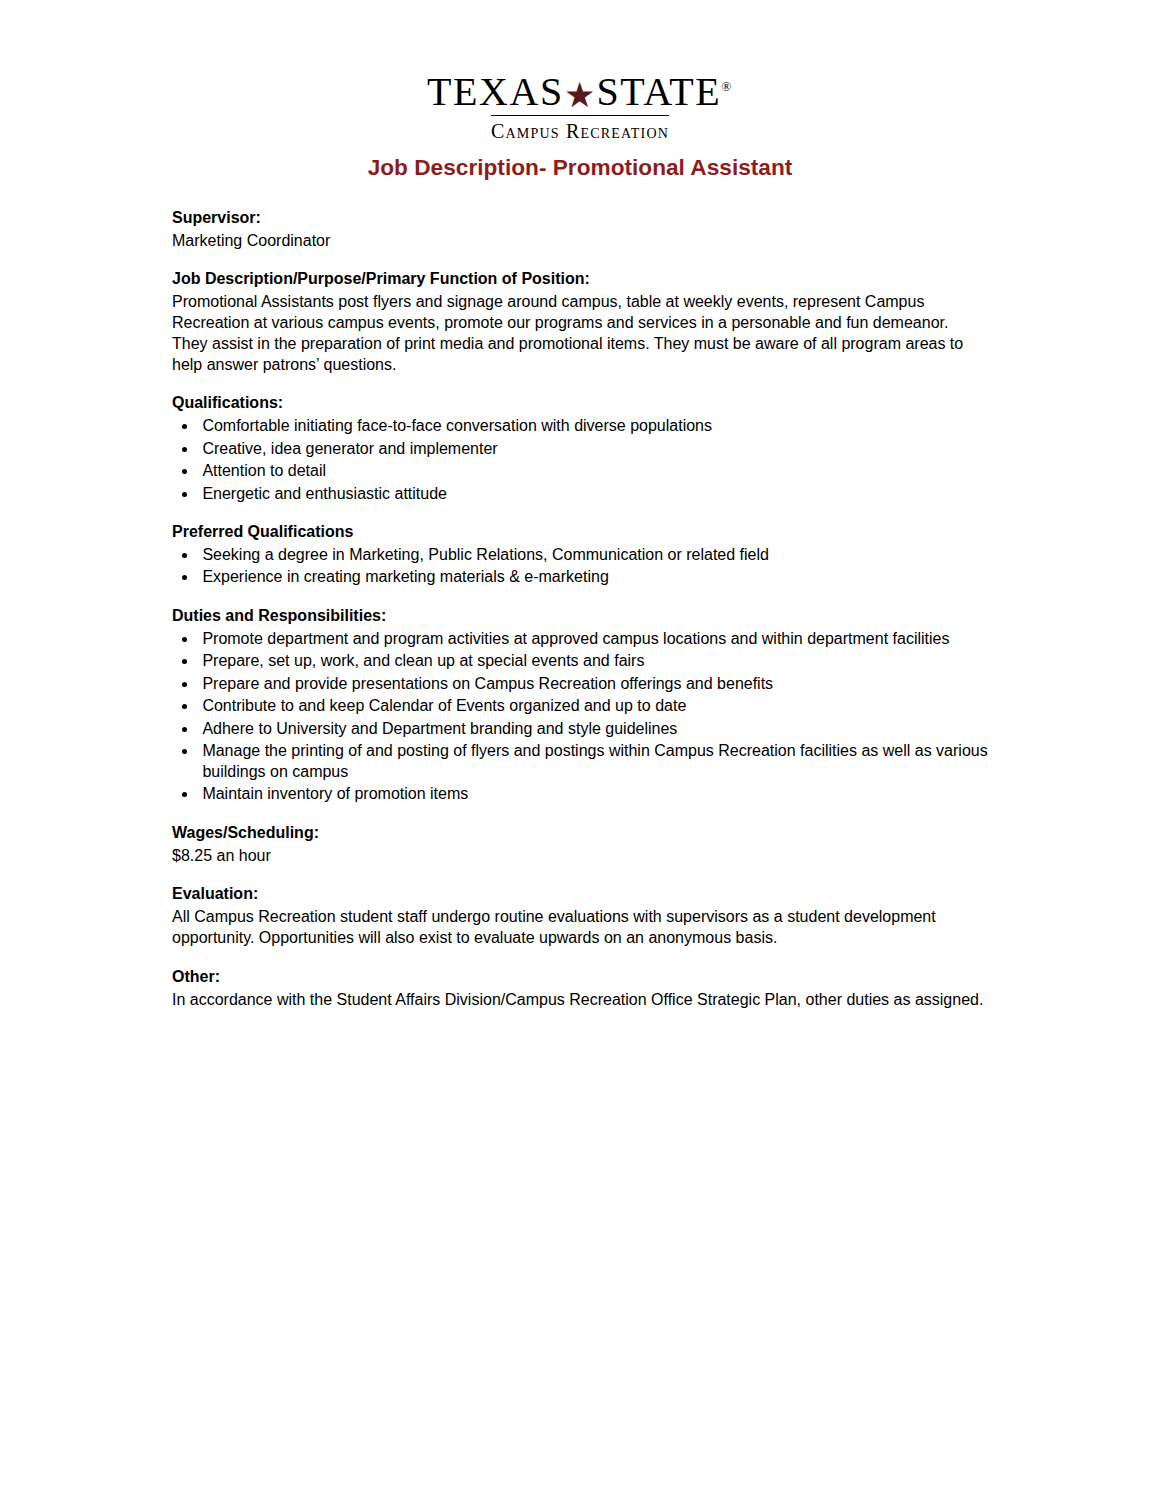TEXAS★STATE®
Campus Recreation
Job Description- Promotional Assistant
Supervisor:
Marketing Coordinator
Job Description/Purpose/Primary Function of Position:
Promotional Assistants post flyers and signage around campus, table at weekly events, represent Campus Recreation at various campus events, promote our programs and services in a personable and fun demeanor. They assist in the preparation of print media and promotional items. They must be aware of all program areas to help answer patrons’ questions.
Qualifications:
Comfortable initiating face-to-face conversation with diverse populations
Creative, idea generator and implementer
Attention to detail
Energetic and enthusiastic attitude
Preferred Qualifications
Seeking a degree in Marketing, Public Relations, Communication or related field
Experience in creating marketing materials & e-marketing
Duties and Responsibilities:
Promote department and program activities at approved campus locations and within department facilities
Prepare, set up, work, and clean up at special events and fairs
Prepare and provide presentations on Campus Recreation offerings and benefits
Contribute to and keep Calendar of Events organized and up to date
Adhere to University and Department branding and style guidelines
Manage the printing of and posting of flyers and postings within Campus Recreation facilities as well as various buildings on campus
Maintain inventory of promotion items
Wages/Scheduling:
$8.25 an hour
Evaluation:
All Campus Recreation student staff undergo routine evaluations with supervisors as a student development opportunity. Opportunities will also exist to evaluate upwards on an anonymous basis.
Other:
In accordance with the Student Affairs Division/Campus Recreation Office Strategic Plan, other duties as assigned.